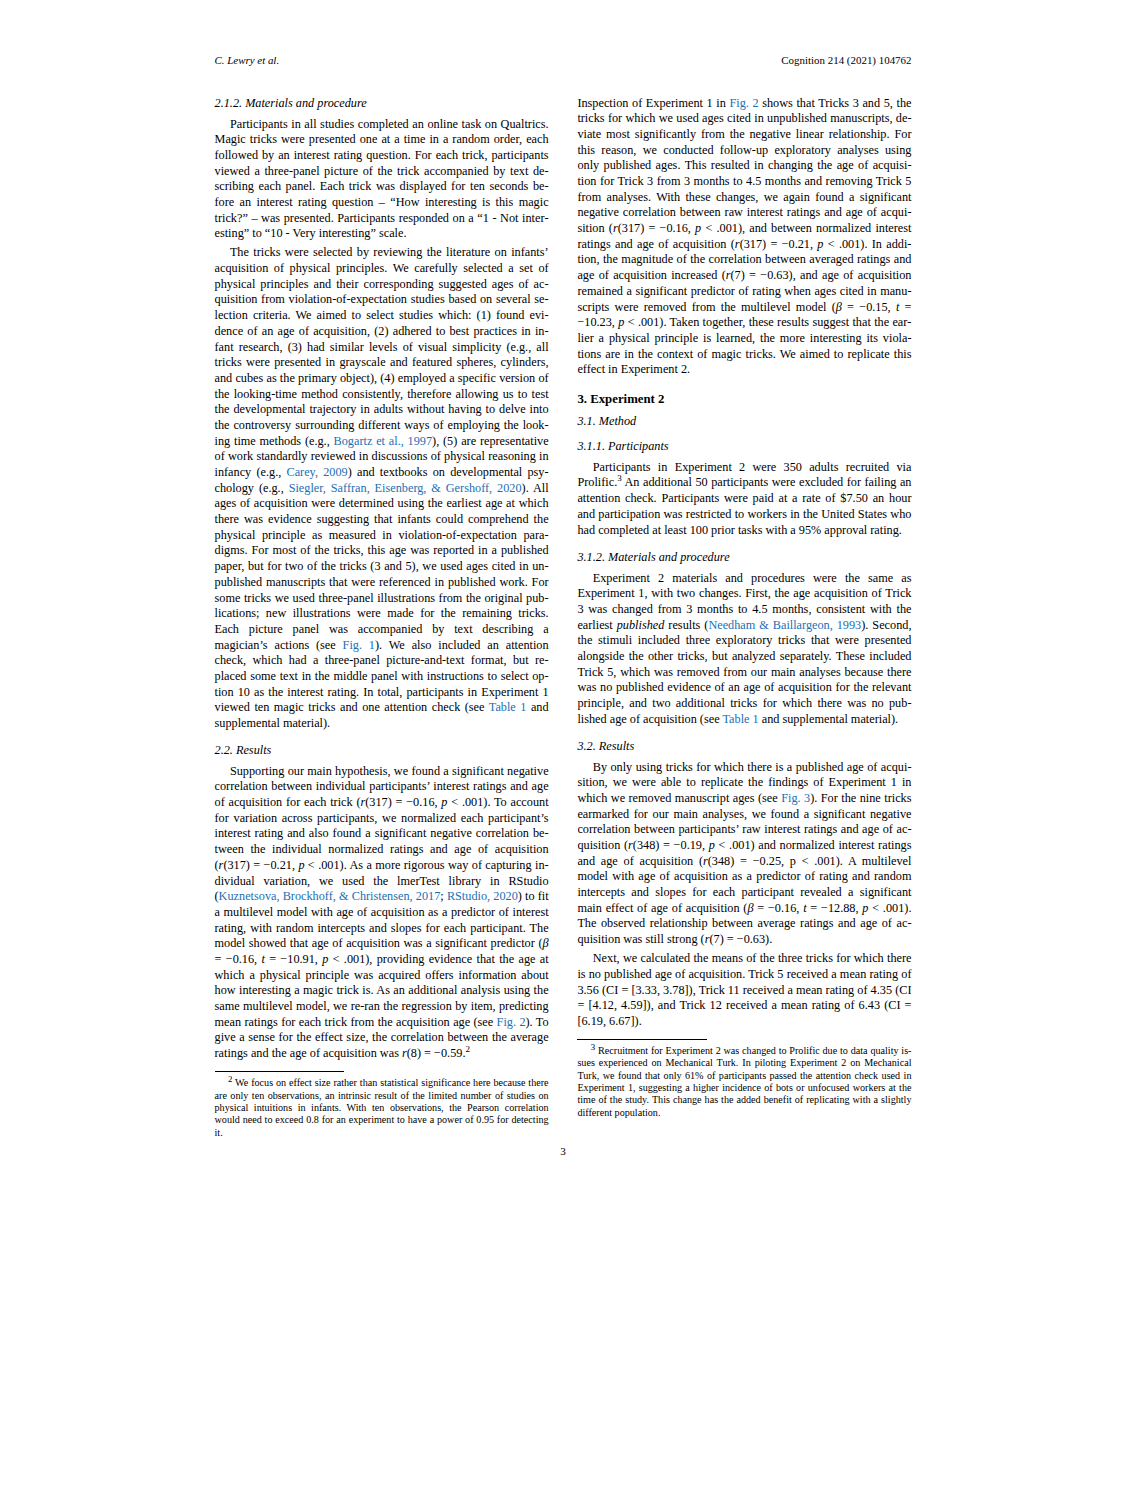C. Lewry et al.
Cognition 214 (2021) 104762
2.1.2. Materials and procedure
Participants in all studies completed an online task on Qualtrics. Magic tricks were presented one at a time in a random order, each followed by an interest rating question. For each trick, participants viewed a three-panel picture of the trick accompanied by text describing each panel. Each trick was displayed for ten seconds before an interest rating question – “How interesting is this magic trick?” – was presented. Participants responded on a “1 - Not interesting” to “10 - Very interesting” scale.
The tricks were selected by reviewing the literature on infants’ acquisition of physical principles. We carefully selected a set of physical principles and their corresponding suggested ages of acquisition from violation-of-expectation studies based on several selection criteria. We aimed to select studies which: (1) found evidence of an age of acquisition, (2) adhered to best practices in infant research, (3) had similar levels of visual simplicity (e.g., all tricks were presented in grayscale and featured spheres, cylinders, and cubes as the primary object), (4) employed a specific version of the looking-time method consistently, therefore allowing us to test the developmental trajectory in adults without having to delve into the controversy surrounding different ways of employing the looking time methods (e.g., Bogartz et al., 1997), (5) are representative of work standardly reviewed in discussions of physical reasoning in infancy (e.g., Carey, 2009) and textbooks on developmental psychology (e.g., Siegler, Saffran, Eisenberg, & Gershoff, 2020). All ages of acquisition were determined using the earliest age at which there was evidence suggesting that infants could comprehend the physical principle as measured in violation-of-expectation paradigms. For most of the tricks, this age was reported in a published paper, but for two of the tricks (3 and 5), we used ages cited in unpublished manuscripts that were referenced in published work. For some tricks we used three-panel illustrations from the original publications; new illustrations were made for the remaining tricks. Each picture panel was accompanied by text describing a magician’s actions (see Fig. 1). We also included an attention check, which had a three-panel picture-and-text format, but replaced some text in the middle panel with instructions to select option 10 as the interest rating. In total, participants in Experiment 1 viewed ten magic tricks and one attention check (see Table 1 and supplemental material).
2.2. Results
Supporting our main hypothesis, we found a significant negative correlation between individual participants’ interest ratings and age of acquisition for each trick (r(317) = −0.16, p < .001). To account for variation across participants, we normalized each participant’s interest rating and also found a significant negative correlation between the individual normalized ratings and age of acquisition (r(317) = −0.21, p < .001). As a more rigorous way of capturing individual variation, we used the lmerTest library in RStudio (Kuznetsova, Brockhoff, & Christensen, 2017; RStudio, 2020) to fit a multilevel model with age of acquisition as a predictor of interest rating, with random intercepts and slopes for each participant. The model showed that age of acquisition was a significant predictor (β = −0.16, t = −10.91, p < .001), providing evidence that the age at which a physical principle was acquired offers information about how interesting a magic trick is. As an additional analysis using the same multilevel model, we re-ran the regression by item, predicting mean ratings for each trick from the acquisition age (see Fig. 2). To give a sense for the effect size, the correlation between the average ratings and the age of acquisition was r(8) = −0.59.2
2 We focus on effect size rather than statistical significance here because there are only ten observations, an intrinsic result of the limited number of studies on physical intuitions in infants. With ten observations, the Pearson correlation would need to exceed 0.8 for an experiment to have a power of 0.95 for detecting it.
Inspection of Experiment 1 in Fig. 2 shows that Tricks 3 and 5, the tricks for which we used ages cited in unpublished manuscripts, deviate most significantly from the negative linear relationship. For this reason, we conducted follow-up exploratory analyses using only published ages. This resulted in changing the age of acquisition for Trick 3 from 3 months to 4.5 months and removing Trick 5 from analyses. With these changes, we again found a significant negative correlation between raw interest ratings and age of acquisition (r(317) = −0.16, p < .001), and between normalized interest ratings and age of acquisition (r(317) = −0.21, p < .001). In addition, the magnitude of the correlation between averaged ratings and age of acquisition increased (r(7) = −0.63), and age of acquisition remained a significant predictor of rating when ages cited in manuscripts were removed from the multilevel model (β = −0.15, t = −10.23, p < .001). Taken together, these results suggest that the earlier a physical principle is learned, the more interesting its violations are in the context of magic tricks. We aimed to replicate this effect in Experiment 2.
3. Experiment 2
3.1. Method
3.1.1. Participants
Participants in Experiment 2 were 350 adults recruited via Prolific.3 An additional 50 participants were excluded for failing an attention check. Participants were paid at a rate of $7.50 an hour and participation was restricted to workers in the United States who had completed at least 100 prior tasks with a 95% approval rating.
3.1.2. Materials and procedure
Experiment 2 materials and procedures were the same as Experiment 1, with two changes. First, the age acquisition of Trick 3 was changed from 3 months to 4.5 months, consistent with the earliest published results (Needham & Baillargeon, 1993). Second, the stimuli included three exploratory tricks that were presented alongside the other tricks, but analyzed separately. These included Trick 5, which was removed from our main analyses because there was no published evidence of an age of acquisition for the relevant principle, and two additional tricks for which there was no published age of acquisition (see Table 1 and supplemental material).
3.2. Results
By only using tricks for which there is a published age of acquisition, we were able to replicate the findings of Experiment 1 in which we removed manuscript ages (see Fig. 3). For the nine tricks earmarked for our main analyses, we found a significant negative correlation between participants’ raw interest ratings and age of acquisition (r(348) = −0.19, p < .001) and normalized interest ratings and age of acquisition (r(348) = −0.25, p < .001). A multilevel model with age of acquisition as a predictor of rating and random intercepts and slopes for each participant revealed a significant main effect of age of acquisition (β = −0.16, t = −12.88, p < .001). The observed relationship between average ratings and age of acquisition was still strong (r(7) = −0.63).
Next, we calculated the means of the three tricks for which there is no published age of acquisition. Trick 5 received a mean rating of 3.56 (CI = [3.33, 3.78]), Trick 11 received a mean rating of 4.35 (CI = [4.12, 4.59]), and Trick 12 received a mean rating of 6.43 (CI = [6.19, 6.67]).
3 Recruitment for Experiment 2 was changed to Prolific due to data quality issues experienced on Mechanical Turk. In piloting Experiment 2 on Mechanical Turk, we found that only 61% of participants passed the attention check used in Experiment 1, suggesting a higher incidence of bots or unfocused workers at the time of the study. This change has the added benefit of replicating with a slightly different population.
3